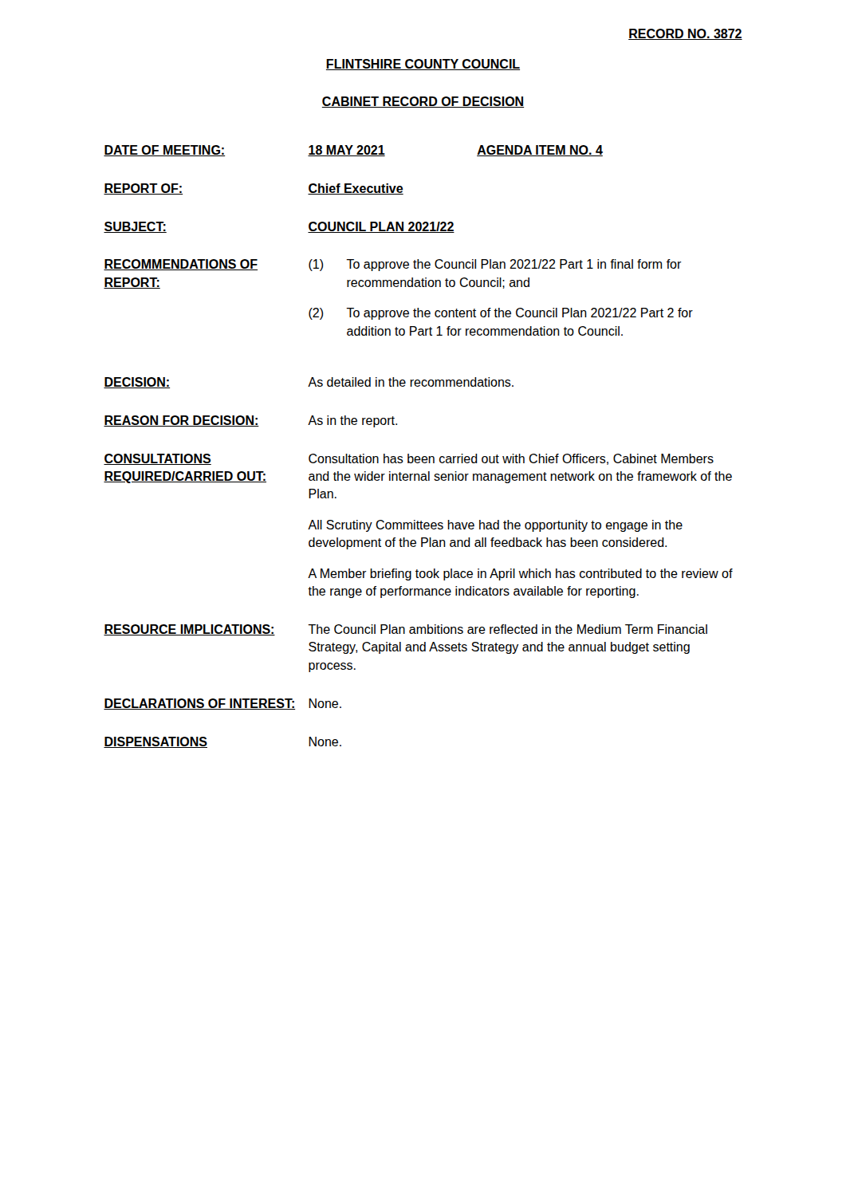RECORD NO. 3872
FLINTSHIRE COUNTY COUNCIL
CABINET RECORD OF DECISION
| DATE OF MEETING: | 18 MAY 2021 AGENDA ITEM NO. 4 |
| REPORT OF: | Chief Executive |
| SUBJECT: | COUNCIL PLAN 2021/22 |
| RECOMMENDATIONS OF REPORT: | (1) To approve the Council Plan 2021/22 Part 1 in final form for recommendation to Council; and (2) To approve the content of the Council Plan 2021/22 Part 2 for addition to Part 1 for recommendation to Council. |
| DECISION: | As detailed in the recommendations. |
| REASON FOR DECISION: | As in the report. |
| CONSULTATIONS REQUIRED/CARRIED OUT: | Consultation has been carried out with Chief Officers, Cabinet Members and the wider internal senior management network on the framework of the Plan. All Scrutiny Committees have had the opportunity to engage in the development of the Plan and all feedback has been considered. A Member briefing took place in April which has contributed to the review of the range of performance indicators available for reporting. |
| RESOURCE IMPLICATIONS: | The Council Plan ambitions are reflected in the Medium Term Financial Strategy, Capital and Assets Strategy and the annual budget setting process. |
| DECLARATIONS OF INTEREST: | None. |
| DISPENSATIONS | None. |